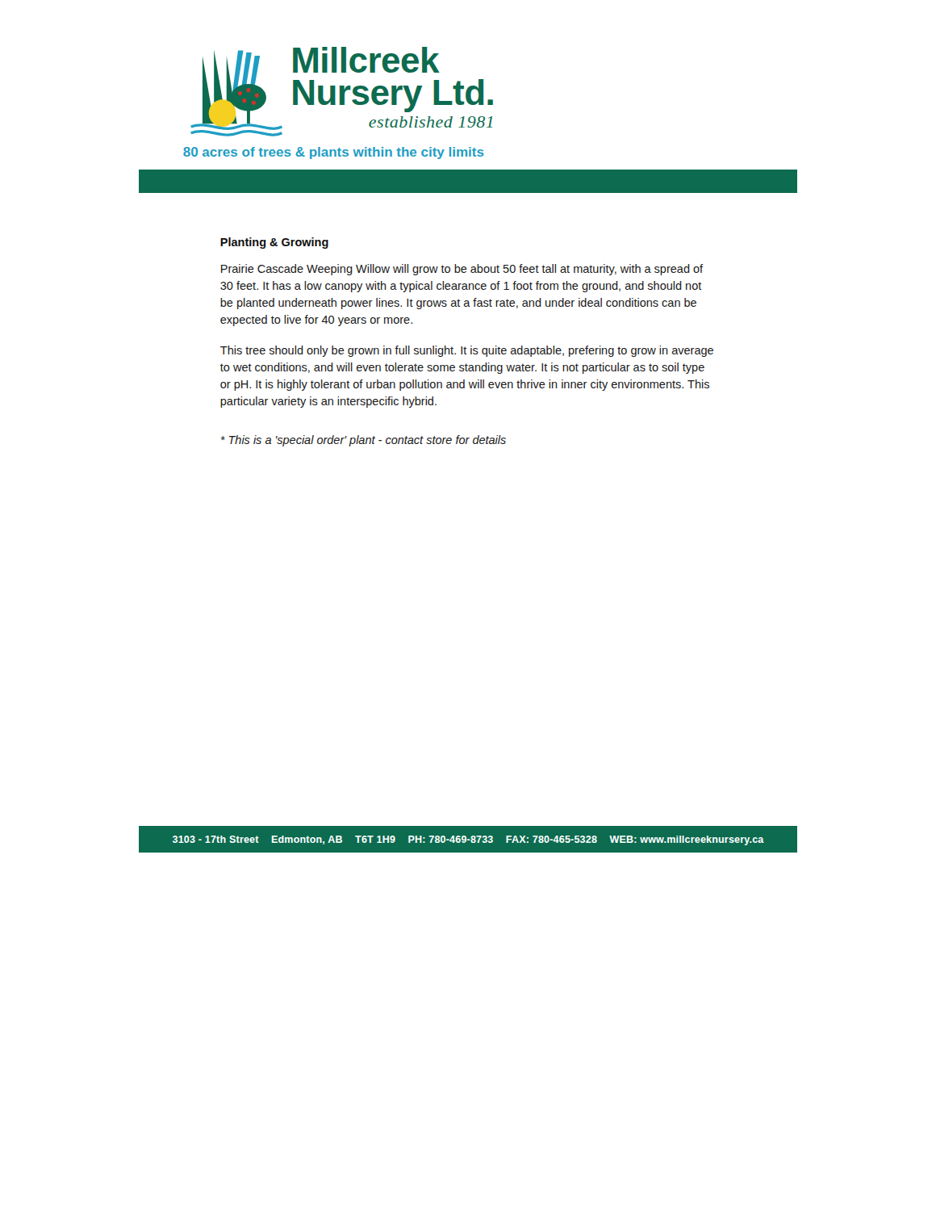Millcreek
Nursery Ltd.
established 1981
80 acres of trees & plants within the city limits
Planting & Growing
Prairie Cascade Weeping Willow will grow to be about 50 feet tall at maturity, with a spread of 30 feet. It has a low canopy with a typical clearance of 1 foot from the ground, and should not be planted underneath power lines. It grows at a fast rate, and under ideal conditions can be expected to live for 40 years or more.
This tree should only be grown in full sunlight. It is quite adaptable, prefering to grow in average to wet conditions, and will even tolerate some standing water. It is not particular as to soil type or pH. It is highly tolerant of urban pollution and will even thrive in inner city environments. This particular variety is an interspecific hybrid.
* This is a 'special order' plant - contact store for details
3103 - 17th Street Edmonton, AB T6T 1H9 PH: 780-469-8733 FAX: 780-465-5328 WEB: www.millcreeknursery.ca